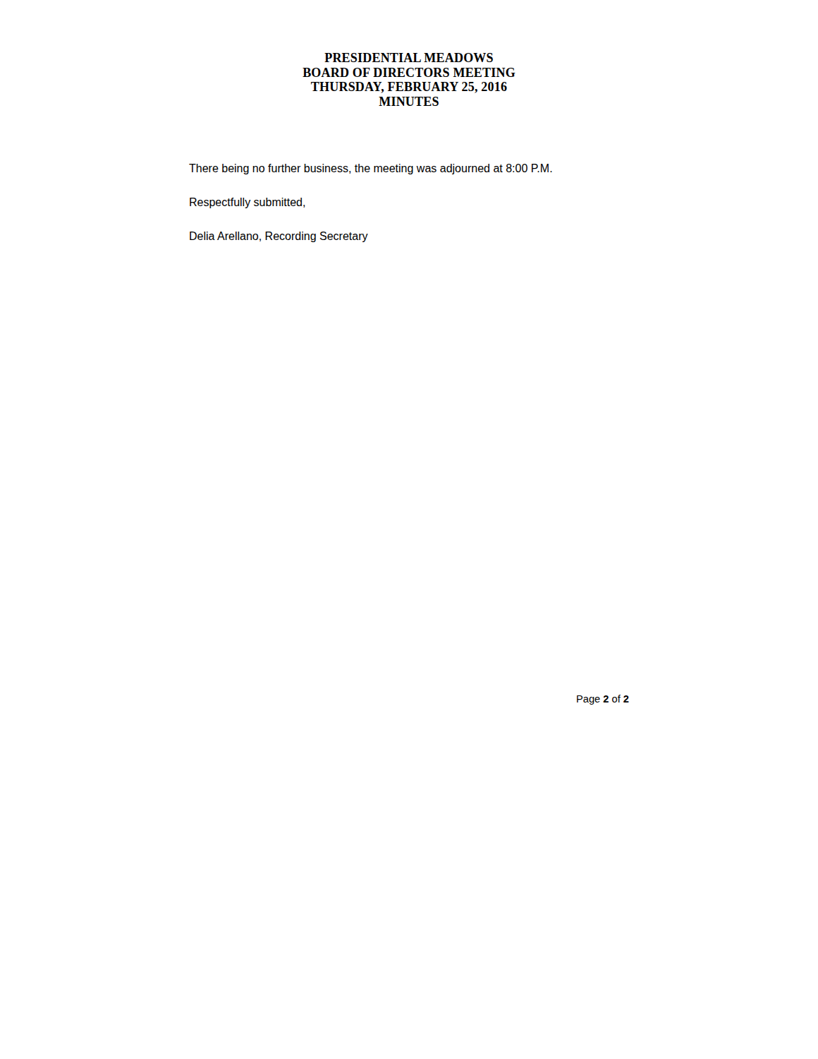PRESIDENTIAL MEADOWS
BOARD OF DIRECTORS MEETING
THURSDAY, FEBRUARY 25, 2016
MINUTES
There being no further business, the meeting was adjourned at 8:00 P.M.
Respectfully submitted,
Delia Arellano, Recording Secretary
Page 2 of 2